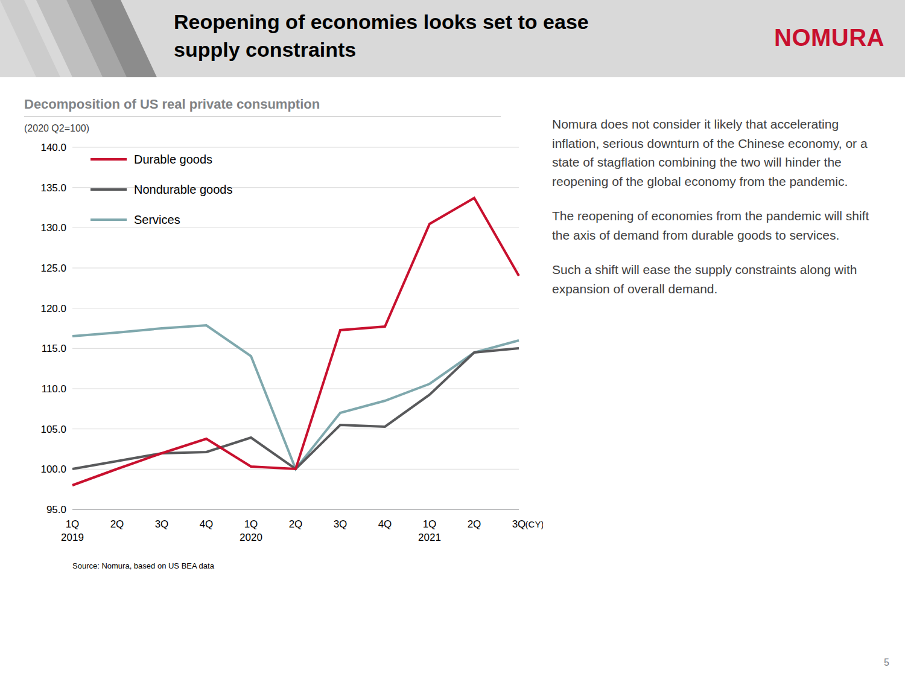Reopening of economies looks set to ease
supply constraints
NOMURA
Decomposition of US real private consumption
(2020 Q2=100)
140.0 135.0 130.0 125.0 120.0 115.0 110.0 105.0 100.0 95.0 1Q 2019 2Q 3Q 4Q 1Q 2020 2Q 3Q 4Q 1Q 2021 2Q 3Q (CY) Durable goods Nondurable goods Services
Source: Nomura, based on US BEA data
Nomura does not consider it likely that accelerating inflation, serious downturn of the Chinese economy, or a state of stagflation combining the two will hinder the reopening of the global economy from the pandemic.
The reopening of economies from the pandemic will shift the axis of demand from durable goods to services.
Such a shift will ease the supply constraints along with expansion of overall demand.
5